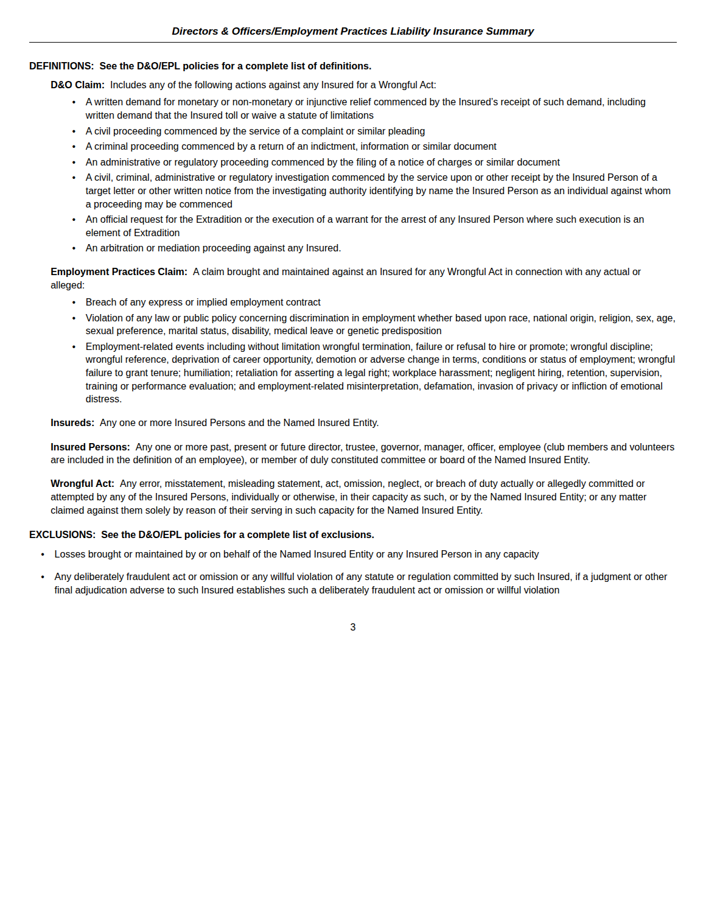Directors & Officers/Employment Practices Liability Insurance Summary
DEFINITIONS: See the D&O/EPL policies for a complete list of definitions.
D&O Claim: Includes any of the following actions against any Insured for a Wrongful Act:
A written demand for monetary or non-monetary or injunctive relief commenced by the Insured’s receipt of such demand, including written demand that the Insured toll or waive a statute of limitations
A civil proceeding commenced by the service of a complaint or similar pleading
A criminal proceeding commenced by a return of an indictment, information or similar document
An administrative or regulatory proceeding commenced by the filing of a notice of charges or similar document
A civil, criminal, administrative or regulatory investigation commenced by the service upon or other receipt by the Insured Person of a target letter or other written notice from the investigating authority identifying by name the Insured Person as an individual against whom a proceeding may be commenced
An official request for the Extradition or the execution of a warrant for the arrest of any Insured Person where such execution is an element of Extradition
An arbitration or mediation proceeding against any Insured.
Employment Practices Claim: A claim brought and maintained against an Insured for any Wrongful Act in connection with any actual or alleged:
Breach of any express or implied employment contract
Violation of any law or public policy concerning discrimination in employment whether based upon race, national origin, religion, sex, age, sexual preference, marital status, disability, medical leave or genetic predisposition
Employment-related events including without limitation wrongful termination, failure or refusal to hire or promote; wrongful discipline; wrongful reference, deprivation of career opportunity, demotion or adverse change in terms, conditions or status of employment; wrongful failure to grant tenure; humiliation; retaliation for asserting a legal right; workplace harassment; negligent hiring, retention, supervision, training or performance evaluation; and employment-related misinterpretation, defamation, invasion of privacy or infliction of emotional distress.
Insureds: Any one or more Insured Persons and the Named Insured Entity.
Insured Persons: Any one or more past, present or future director, trustee, governor, manager, officer, employee (club members and volunteers are included in the definition of an employee), or member of duly constituted committee or board of the Named Insured Entity.
Wrongful Act: Any error, misstatement, misleading statement, act, omission, neglect, or breach of duty actually or allegedly committed or attempted by any of the Insured Persons, individually or otherwise, in their capacity as such, or by the Named Insured Entity; or any matter claimed against them solely by reason of their serving in such capacity for the Named Insured Entity.
EXCLUSIONS: See the D&O/EPL policies for a complete list of exclusions.
Losses brought or maintained by or on behalf of the Named Insured Entity or any Insured Person in any capacity
Any deliberately fraudulent act or omission or any willful violation of any statute or regulation committed by such Insured, if a judgment or other final adjudication adverse to such Insured establishes such a deliberately fraudulent act or omission or willful violation
3